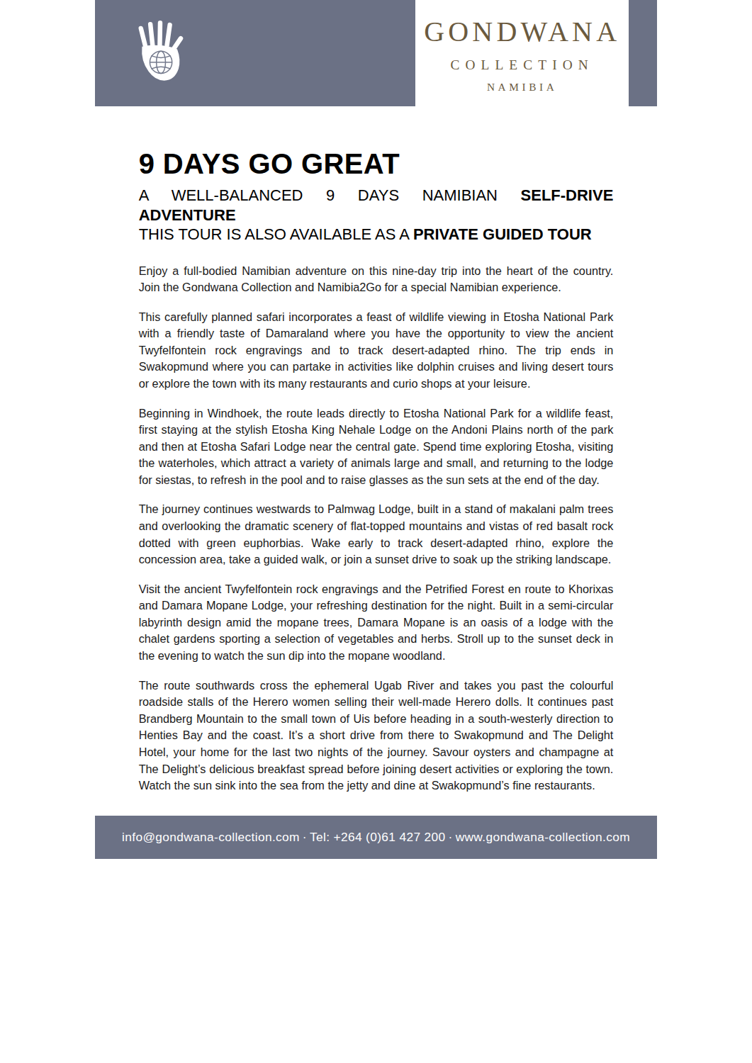GONDWANA
COLLECTION
NAMIBIA
9 DAYS GO GREAT
A WELL-BALANCED 9 DAYS NAMIBIAN SELF-DRIVE ADVENTURE
THIS TOUR IS ALSO AVAILABLE AS A PRIVATE GUIDED TOUR
Enjoy a full-bodied Namibian adventure on this nine-day trip into the heart of the country. Join the Gondwana Collection and Namibia2Go for a special Namibian experience.
This carefully planned safari incorporates a feast of wildlife viewing in Etosha National Park with a friendly taste of Damaraland where you have the opportunity to view the ancient Twyfelfontein rock engravings and to track desert-adapted rhino. The trip ends in Swakopmund where you can partake in activities like dolphin cruises and living desert tours or explore the town with its many restaurants and curio shops at your leisure.
Beginning in Windhoek, the route leads directly to Etosha National Park for a wildlife feast, first staying at the stylish Etosha King Nehale Lodge on the Andoni Plains north of the park and then at Etosha Safari Lodge near the central gate. Spend time exploring Etosha, visiting the waterholes, which attract a variety of animals large and small, and returning to the lodge for siestas, to refresh in the pool and to raise glasses as the sun sets at the end of the day.
The journey continues westwards to Palmwag Lodge, built in a stand of makalani palm trees and overlooking the dramatic scenery of flat-topped mountains and vistas of red basalt rock dotted with green euphorbias. Wake early to track desert-adapted rhino, explore the concession area, take a guided walk, or join a sunset drive to soak up the striking landscape.
Visit the ancient Twyfelfontein rock engravings and the Petrified Forest en route to Khorixas and Damara Mopane Lodge, your refreshing destination for the night. Built in a semi-circular labyrinth design amid the mopane trees, Damara Mopane is an oasis of a lodge with the chalet gardens sporting a selection of vegetables and herbs. Stroll up to the sunset deck in the evening to watch the sun dip into the mopane woodland.
The route southwards cross the ephemeral Ugab River and takes you past the colourful roadside stalls of the Herero women selling their well-made Herero dolls. It continues past Brandberg Mountain to the small town of Uis before heading in a south-westerly direction to Henties Bay and the coast. It’s a short drive from there to Swakopmund and The Delight Hotel, your home for the last two nights of the journey. Savour oysters and champagne at The Delight’s delicious breakfast spread before joining desert activities or exploring the town. Watch the sun sink into the sea from the jetty and dine at Swakopmund’s fine restaurants.
info@gondwana-collection.com·Tel: +264 (0)61 427 200·www.gondwana-collection.com